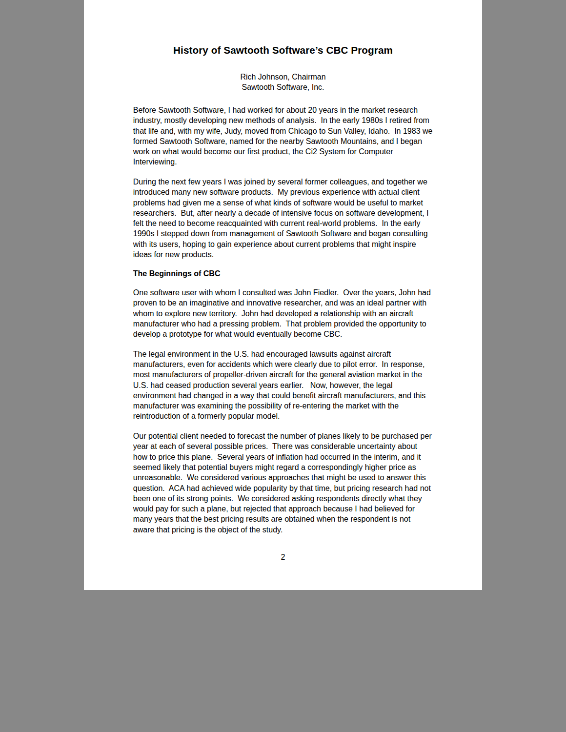History of Sawtooth Software’s CBC Program
Rich Johnson, Chairman
Sawtooth Software, Inc.
Before Sawtooth Software, I had worked for about 20 years in the market research industry, mostly developing new methods of analysis. In the early 1980s I retired from that life and, with my wife, Judy, moved from Chicago to Sun Valley, Idaho. In 1983 we formed Sawtooth Software, named for the nearby Sawtooth Mountains, and I began work on what would become our first product, the Ci2 System for Computer Interviewing.
During the next few years I was joined by several former colleagues, and together we introduced many new software products. My previous experience with actual client problems had given me a sense of what kinds of software would be useful to market researchers. But, after nearly a decade of intensive focus on software development, I felt the need to become reacquainted with current real-world problems. In the early 1990s I stepped down from management of Sawtooth Software and began consulting with its users, hoping to gain experience about current problems that might inspire ideas for new products.
The Beginnings of CBC
One software user with whom I consulted was John Fiedler. Over the years, John had proven to be an imaginative and innovative researcher, and was an ideal partner with whom to explore new territory. John had developed a relationship with an aircraft manufacturer who had a pressing problem. That problem provided the opportunity to develop a prototype for what would eventually become CBC.
The legal environment in the U.S. had encouraged lawsuits against aircraft manufacturers, even for accidents which were clearly due to pilot error. In response, most manufacturers of propeller-driven aircraft for the general aviation market in the U.S. had ceased production several years earlier. Now, however, the legal environment had changed in a way that could benefit aircraft manufacturers, and this manufacturer was examining the possibility of re-entering the market with the reintroduction of a formerly popular model.
Our potential client needed to forecast the number of planes likely to be purchased per year at each of several possible prices. There was considerable uncertainty about how to price this plane. Several years of inflation had occurred in the interim, and it seemed likely that potential buyers might regard a correspondingly higher price as unreasonable. We considered various approaches that might be used to answer this question. ACA had achieved wide popularity by that time, but pricing research had not been one of its strong points. We considered asking respondents directly what they would pay for such a plane, but rejected that approach because I had believed for many years that the best pricing results are obtained when the respondent is not aware that pricing is the object of the study.
2